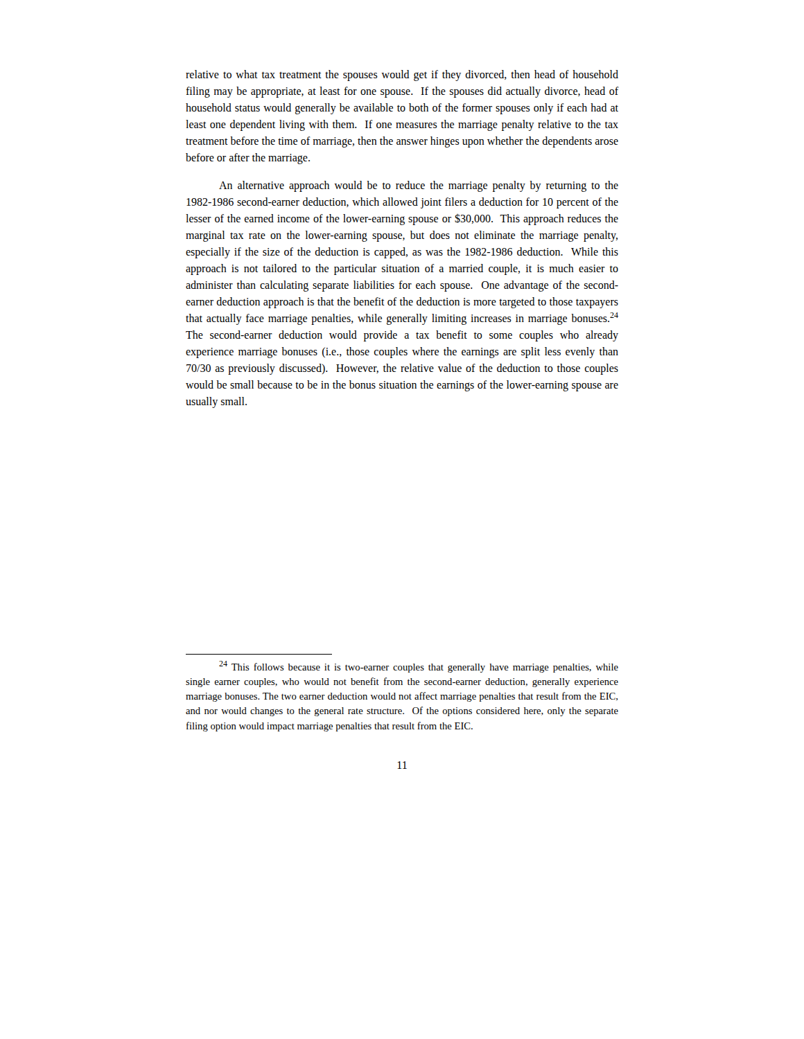relative to what tax treatment the spouses would get if they divorced, then head of household filing may be appropriate, at least for one spouse. If the spouses did actually divorce, head of household status would generally be available to both of the former spouses only if each had at least one dependent living with them. If one measures the marriage penalty relative to the tax treatment before the time of marriage, then the answer hinges upon whether the dependents arose before or after the marriage.
An alternative approach would be to reduce the marriage penalty by returning to the 1982-1986 second-earner deduction, which allowed joint filers a deduction for 10 percent of the lesser of the earned income of the lower-earning spouse or $30,000. This approach reduces the marginal tax rate on the lower-earning spouse, but does not eliminate the marriage penalty, especially if the size of the deduction is capped, as was the 1982-1986 deduction. While this approach is not tailored to the particular situation of a married couple, it is much easier to administer than calculating separate liabilities for each spouse. One advantage of the second-earner deduction approach is that the benefit of the deduction is more targeted to those taxpayers that actually face marriage penalties, while generally limiting increases in marriage bonuses.24 The second-earner deduction would provide a tax benefit to some couples who already experience marriage bonuses (i.e., those couples where the earnings are split less evenly than 70/30 as previously discussed). However, the relative value of the deduction to those couples would be small because to be in the bonus situation the earnings of the lower-earning spouse are usually small.
24 This follows because it is two-earner couples that generally have marriage penalties, while single earner couples, who would not benefit from the second-earner deduction, generally experience marriage bonuses. The two earner deduction would not affect marriage penalties that result from the EIC, and nor would changes to the general rate structure. Of the options considered here, only the separate filing option would impact marriage penalties that result from the EIC.
11